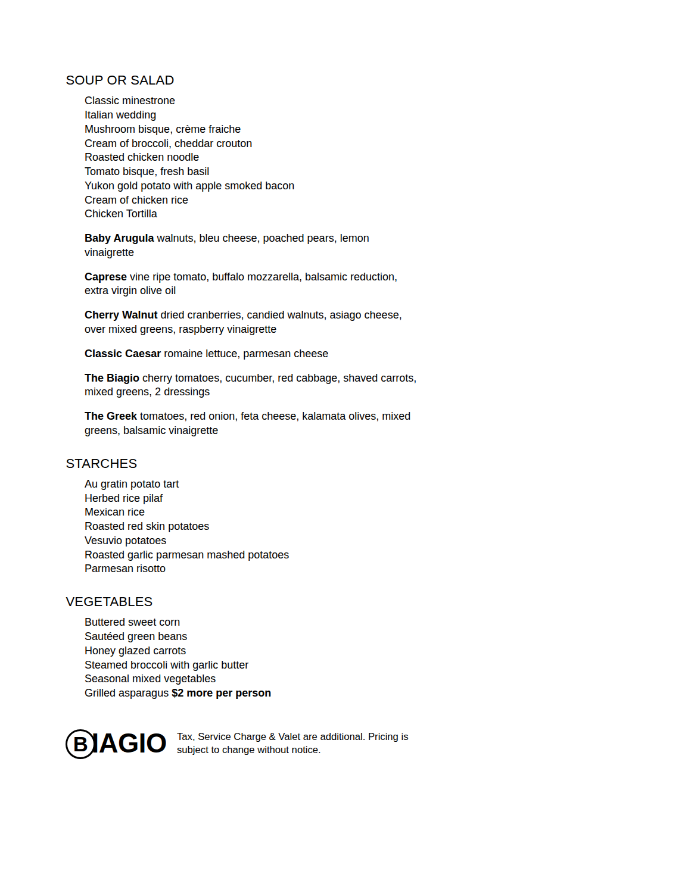SOUP OR SALAD
Classic minestrone
Italian wedding
Mushroom bisque, crème fraiche
Cream of broccoli, cheddar crouton
Roasted chicken noodle
Tomato bisque, fresh basil
Yukon gold potato with apple smoked bacon
Cream of chicken rice
Chicken Tortilla
Baby Arugula walnuts, bleu cheese, poached pears, lemon vinaigrette
Caprese vine ripe tomato, buffalo mozzarella, balsamic reduction, extra virgin olive oil
Cherry Walnut dried cranberries, candied walnuts, asiago cheese, over mixed greens, raspberry vinaigrette
Classic Caesar romaine lettuce, parmesan cheese
The Biagio cherry tomatoes, cucumber, red cabbage, shaved carrots, mixed greens, 2 dressings
The Greek tomatoes, red onion, feta cheese, kalamata olives, mixed greens, balsamic vinaigrette
STARCHES
Au gratin potato tart
Herbed rice pilaf
Mexican rice
Roasted red skin potatoes
Vesuvio potatoes
Roasted garlic parmesan mashed potatoes
Parmesan risotto
VEGETABLES
Buttered sweet corn
Sautéed green beans
Honey glazed carrots
Steamed broccoli with garlic butter
Seasonal mixed vegetables
Grilled asparagus $2 more per person
BIAGIO
Tax, Service Charge & Valet are additional. Pricing is subject to change without notice.